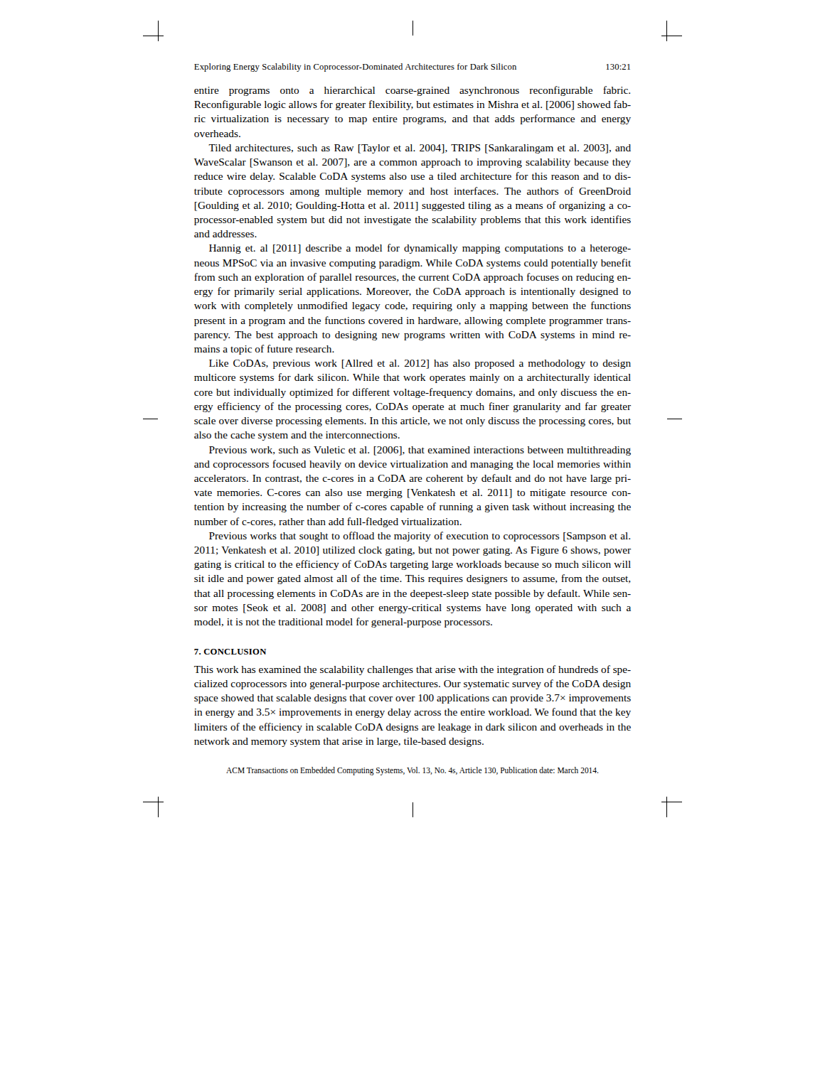Exploring Energy Scalability in Coprocessor-Dominated Architectures for Dark Silicon130:21
entire programs onto a hierarchical coarse-grained asynchronous reconfigurable fabric. Reconfigurable logic allows for greater flexibility, but estimates in Mishra et al. [2006] showed fabric virtualization is necessary to map entire programs, and that adds performance and energy overheads.
Tiled architectures, such as Raw [Taylor et al. 2004], TRIPS [Sankaralingam et al. 2003], and WaveScalar [Swanson et al. 2007], are a common approach to improving scalability because they reduce wire delay. Scalable CoDA systems also use a tiled architecture for this reason and to distribute coprocessors among multiple memory and host interfaces. The authors of GreenDroid [Goulding et al. 2010; Goulding-Hotta et al. 2011] suggested tiling as a means of organizing a coprocessor-enabled system but did not investigate the scalability problems that this work identifies and addresses.
Hannig et. al [2011] describe a model for dynamically mapping computations to a heterogeneous MPSoC via an invasive computing paradigm. While CoDA systems could potentially benefit from such an exploration of parallel resources, the current CoDA approach focuses on reducing energy for primarily serial applications. Moreover, the CoDA approach is intentionally designed to work with completely unmodified legacy code, requiring only a mapping between the functions present in a program and the functions covered in hardware, allowing complete programmer transparency. The best approach to designing new programs written with CoDA systems in mind remains a topic of future research.
Like CoDAs, previous work [Allred et al. 2012] has also proposed a methodology to design multicore systems for dark silicon. While that work operates mainly on a architecturally identical core but individually optimized for different voltage-frequency domains, and only discuess the energy efficiency of the processing cores, CoDAs operate at much finer granularity and far greater scale over diverse processing elements. In this article, we not only discuss the processing cores, but also the cache system and the interconnections.
Previous work, such as Vuletic et al. [2006], that examined interactions between multithreading and coprocessors focused heavily on device virtualization and managing the local memories within accelerators. In contrast, the c-cores in a CoDA are coherent by default and do not have large private memories. C-cores can also use merging [Venkatesh et al. 2011] to mitigate resource contention by increasing the number of c-cores capable of running a given task without increasing the number of c-cores, rather than add full-fledged virtualization.
Previous works that sought to offload the majority of execution to coprocessors [Sampson et al. 2011; Venkatesh et al. 2010] utilized clock gating, but not power gating. As Figure 6 shows, power gating is critical to the efficiency of CoDAs targeting large workloads because so much silicon will sit idle and power gated almost all of the time. This requires designers to assume, from the outset, that all processing elements in CoDAs are in the deepest-sleep state possible by default. While sensor motes [Seok et al. 2008] and other energy-critical systems have long operated with such a model, it is not the traditional model for general-purpose processors.
7. CONCLUSION
This work has examined the scalability challenges that arise with the integration of hundreds of specialized coprocessors into general-purpose architectures. Our systematic survey of the CoDA design space showed that scalable designs that cover over 100 applications can provide 3.7× improvements in energy and 3.5× improvements in energy delay across the entire workload. We found that the key limiters of the efficiency in scalable CoDA designs are leakage in dark silicon and overheads in the network and memory system that arise in large, tile-based designs.
ACM Transactions on Embedded Computing Systems, Vol. 13, No. 4s, Article 130, Publication date: March 2014.